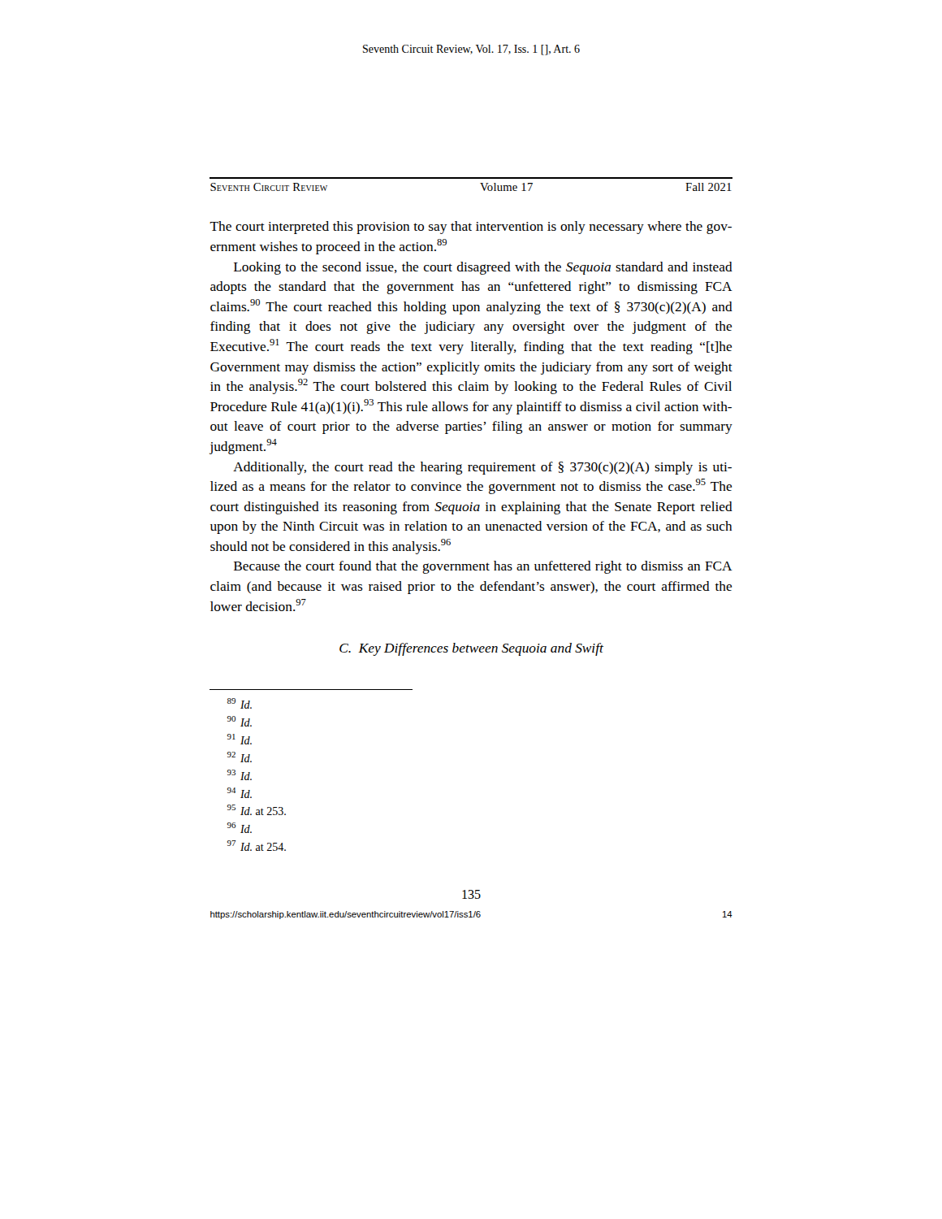Seventh Circuit Review, Vol. 17, Iss. 1 [], Art. 6
Seventh Circuit Review Volume 17 Fall 2021
The court interpreted this provision to say that intervention is only necessary where the government wishes to proceed in the action.89
Looking to the second issue, the court disagreed with the Sequoia standard and instead adopts the standard that the government has an “unfettered right” to dismissing FCA claims.90 The court reached this holding upon analyzing the text of § 3730(c)(2)(A) and finding that it does not give the judiciary any oversight over the judgment of the Executive.91 The court reads the text very literally, finding that the text reading “[t]he Government may dismiss the action” explicitly omits the judiciary from any sort of weight in the analysis.92 The court bolstered this claim by looking to the Federal Rules of Civil Procedure Rule 41(a)(1)(i).93 This rule allows for any plaintiff to dismiss a civil action without leave of court prior to the adverse parties’ filing an answer or motion for summary judgment.94
Additionally, the court read the hearing requirement of § 3730(c)(2)(A) simply is utilized as a means for the relator to convince the government not to dismiss the case.95 The court distinguished its reasoning from Sequoia in explaining that the Senate Report relied upon by the Ninth Circuit was in relation to an unenacted version of the FCA, and as such should not be considered in this analysis.96
Because the court found that the government has an unfettered right to dismiss an FCA claim (and because it was raised prior to the defendant’s answer), the court affirmed the lower decision.97
C. Key Differences between Sequoia and Swift
89 Id.
90 Id.
91 Id.
92 Id.
93 Id.
94 Id.
95 Id. at 253.
96 Id.
97 Id. at 254.
135
https://scholarship.kentlaw.iit.edu/seventhcircuitreview/vol17/iss1/6 14